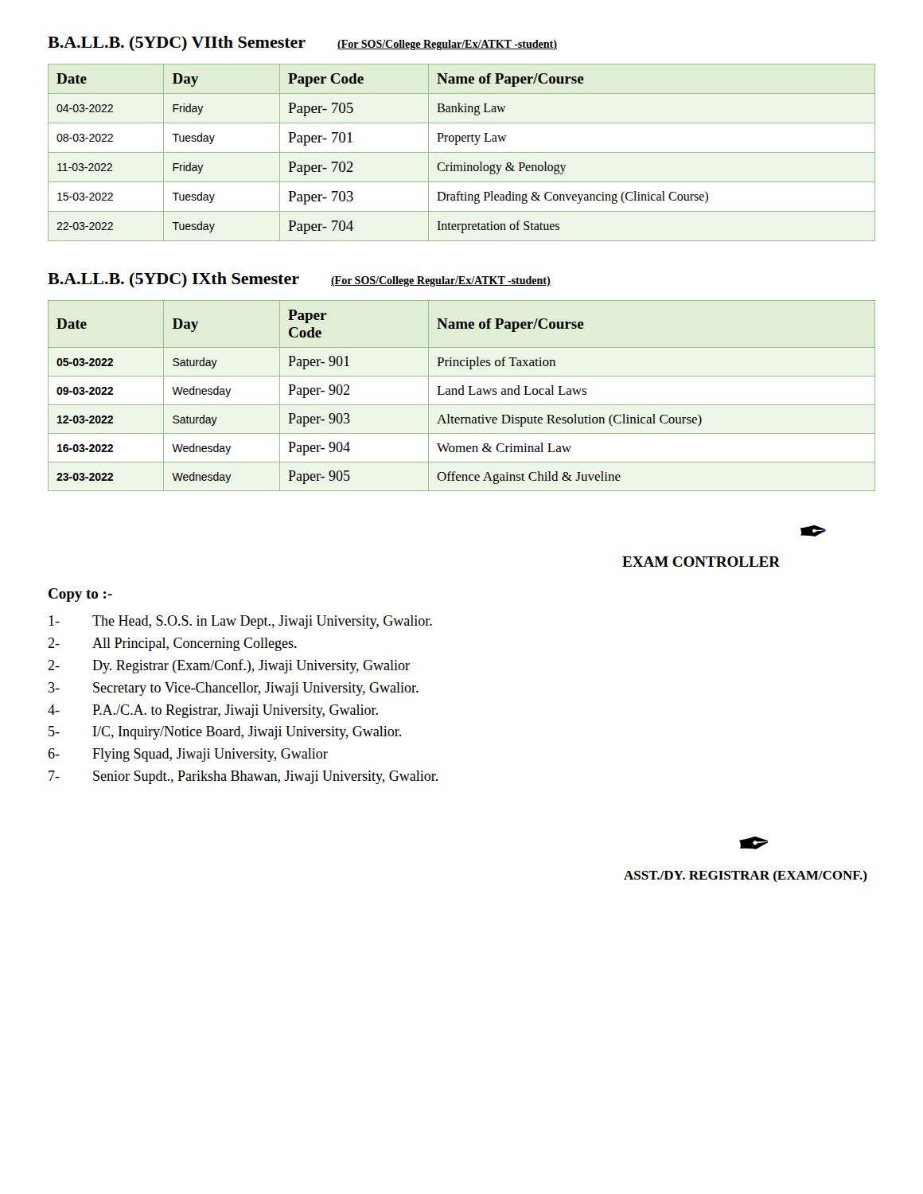B.A.LL.B. (5YDC) VIIth Semester (For SOS/College Regular/Ex/ATKT -student)
| Date | Day | Paper Code | Name of Paper/Course |
| --- | --- | --- | --- |
| 04-03-2022 | Friday | Paper- 705 | Banking Law |
| 08-03-2022 | Tuesday | Paper- 701 | Property Law |
| 11-03-2022 | Friday | Paper- 702 | Criminology & Penology |
| 15-03-2022 | Tuesday | Paper- 703 | Drafting Pleading & Conveyancing (Clinical Course) |
| 22-03-2022 | Tuesday | Paper- 704 | Interpretation of Statues |
B.A.LL.B. (5YDC) IXth Semester (For SOS/College Regular/Ex/ATKT -student)
| Date | Day | Paper Code | Name of Paper/Course |
| --- | --- | --- | --- |
| 05-03-2022 | Saturday | Paper- 901 | Principles of Taxation |
| 09-03-2022 | Wednesday | Paper- 902 | Land Laws and Local Laws |
| 12-03-2022 | Saturday | Paper- 903 | Alternative Dispute Resolution (Clinical Course) |
| 16-03-2022 | Wednesday | Paper- 904 | Women & Criminal Law |
| 23-03-2022 | Wednesday | Paper- 905 | Offence Against Child & Juveline |
✒
EXAM CONTROLLER
Copy to :-
1-The Head, S.O.S. in Law Dept., Jiwaji University, Gwalior.
2-All Principal, Concerning Colleges.
2-Dy. Registrar (Exam/Conf.), Jiwaji University, Gwalior
3-Secretary to Vice-Chancellor, Jiwaji University, Gwalior.
4-P.A./C.A. to Registrar, Jiwaji University, Gwalior.
5-I/C, Inquiry/Notice Board, Jiwaji University, Gwalior.
6-Flying Squad, Jiwaji University, Gwalior
7-Senior Supdt., Pariksha Bhawan, Jiwaji University, Gwalior.
✒
ASST./DY. REGISTRAR (EXAM/CONF.)